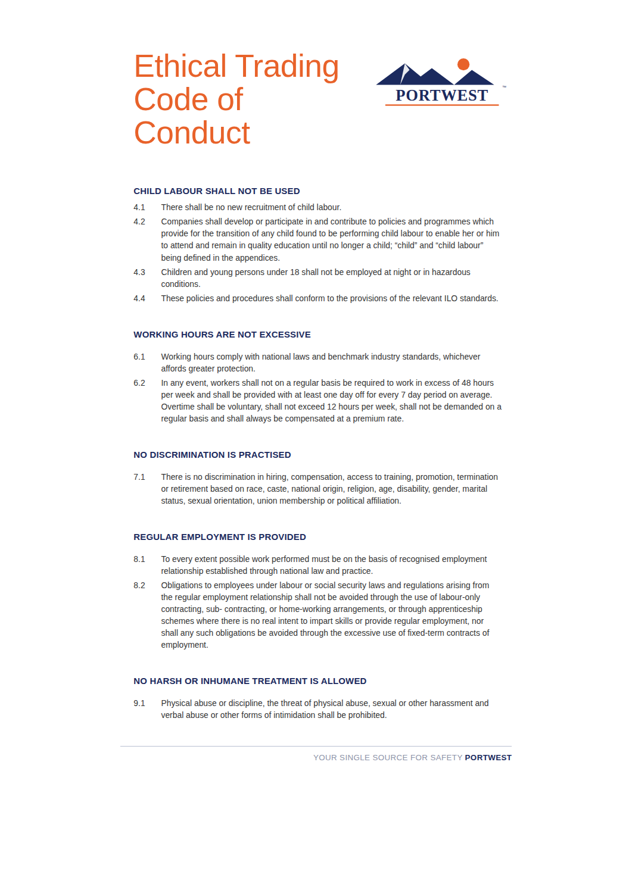Ethical Trading
Code of Conduct
Portwest PORTWEST ™
Child labour shall not be used
4.1 There shall be no new recruitment of child labour.
4.2 Companies shall develop or participate in and contribute to policies and programmes which provide for the transition of any child found to be performing child labour to enable her or him to attend and remain in quality education until no longer a child; “child” and “child labour” being defined in the appendices.
4.3 Children and young persons under 18 shall not be employed at night or in hazardous conditions.
4.4 These policies and procedures shall conform to the provisions of the relevant ILO standards.
Working hours are not excessive
6.1 Working hours comply with national laws and benchmark industry standards, whichever affords greater protection.
6.2 In any event, workers shall not on a regular basis be required to work in excess of 48 hours per week and shall be provided with at least one day off for every 7 day period on average. Overtime shall be voluntary, shall not exceed 12 hours per week, shall not be demanded on a regular basis and shall always be compensated at a premium rate.
No discrimination is practised
7.1 There is no discrimination in hiring, compensation, access to training, promotion, termination or retirement based on race, caste, national origin, religion, age, disability, gender, marital status, sexual orientation, union membership or political affiliation.
Regular employment is provided
8.1 To every extent possible work performed must be on the basis of recognised employment relationship established through national law and practice.
8.2 Obligations to employees under labour or social security laws and regulations arising from the regular employment relationship shall not be avoided through the use of labour-only contracting, sub- contracting, or home-working arrangements, or through apprenticeship schemes where there is no real intent to impart skills or provide regular employment, nor shall any such obligations be avoided through the excessive use of fixed-term contracts of employment.
No harsh or inhumane treatment is allowed
9.1 Physical abuse or discipline, the threat of physical abuse, sexual or other harassment and verbal abuse or other forms of intimidation shall be prohibited.
YOUR SINGLE SOURCE FOR SAFETY PORTWEST